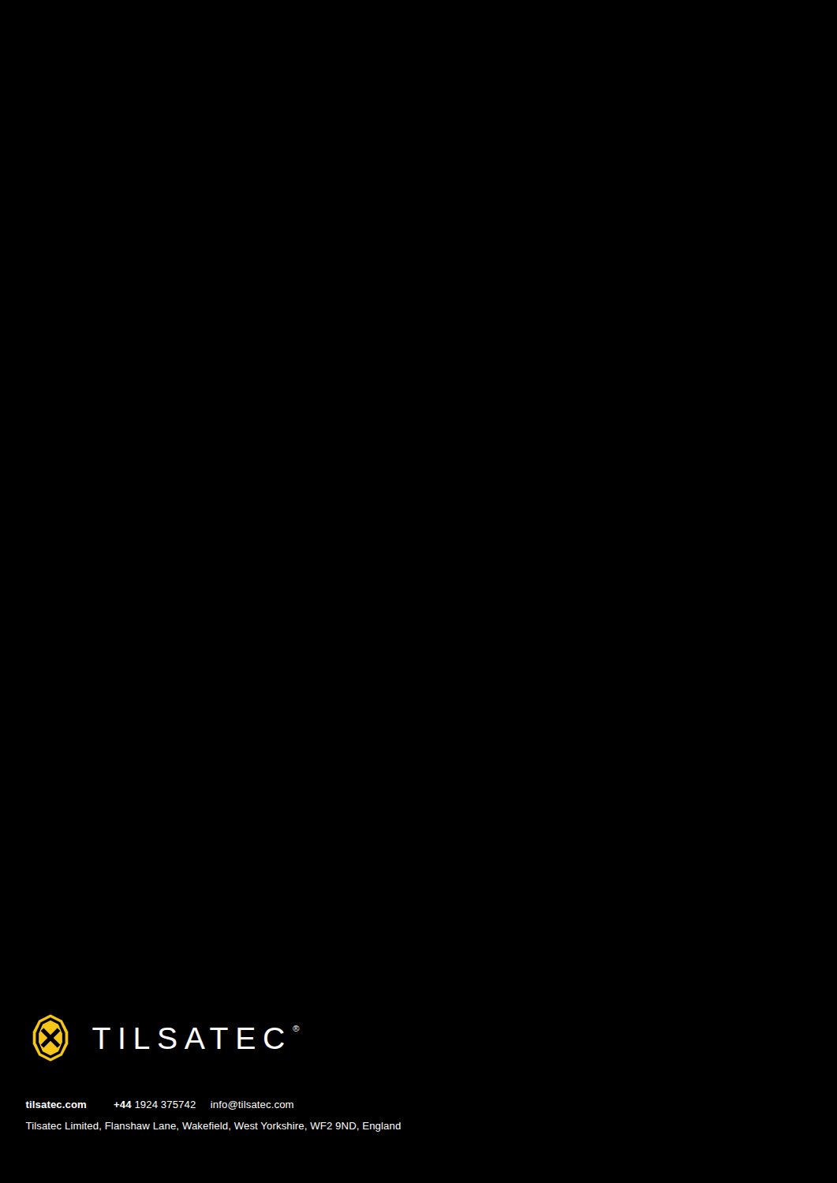Tilsatec logo
Tilsatec®
tilsatec.com +44 1924 375742 info@tilsatec.com
Tilsatec Limited, Flanshaw Lane, Wakefield, West Yorkshire, WF2 9ND, England